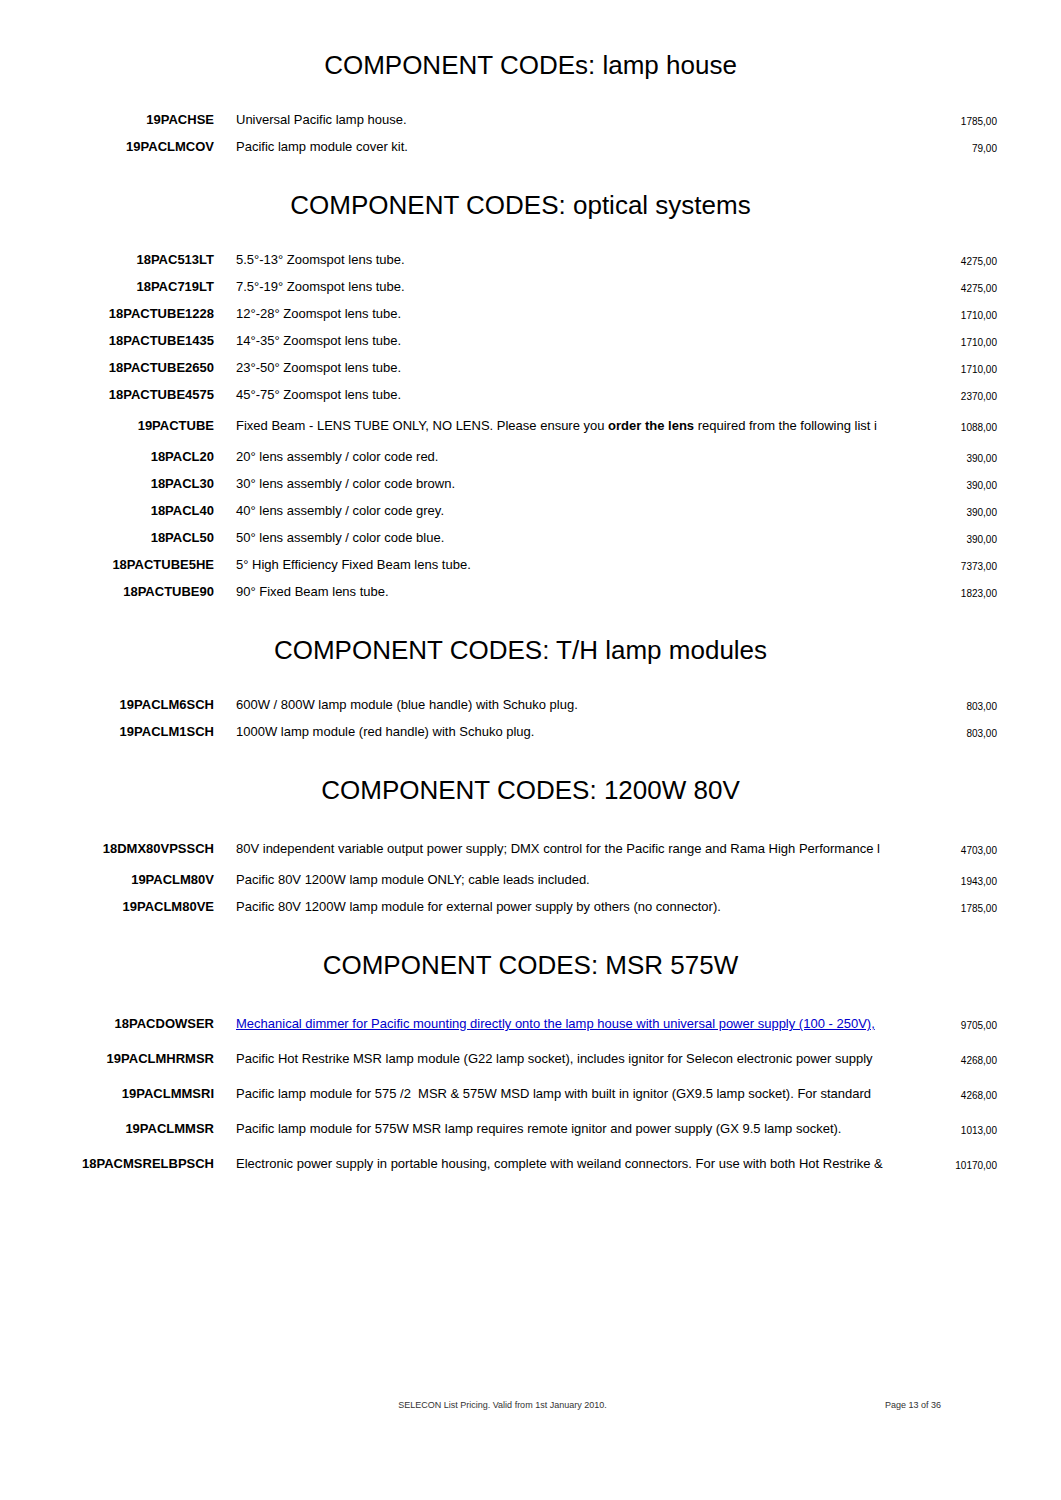COMPONENT CODEs: lamp house
| 19PACHSE | Universal Pacific lamp house. | 1785,00 |
| 19PACLMCOV | Pacific lamp module cover kit. | 79,00 |
COMPONENT CODES: optical systems
| 18PAC513LT | 5.5°-13° Zoomspot lens tube. | 4275,00 |
| 18PAC719LT | 7.5°-19° Zoomspot lens tube. | 4275,00 |
| 18PACTUBE1228 | 12°-28° Zoomspot lens tube. | 1710,00 |
| 18PACTUBE1435 | 14°-35° Zoomspot lens tube. | 1710,00 |
| 18PACTUBE2650 | 23°-50° Zoomspot lens tube. | 1710,00 |
| 18PACTUBE4575 | 45°-75° Zoomspot lens tube. | 2370,00 |
| 19PACTUBE | Fixed Beam - LENS TUBE ONLY, NO LENS. Please ensure you order the lens required from the following list i | 1088,00 |
| 18PACL20 | 20° lens assembly / color code red. | 390,00 |
| 18PACL30 | 30° lens assembly / color code brown. | 390,00 |
| 18PACL40 | 40° lens assembly / color code grey. | 390,00 |
| 18PACL50 | 50° lens assembly / color code blue. | 390,00 |
| 18PACTUBE5HE | 5° High Efficiency Fixed Beam lens tube. | 7373,00 |
| 18PACTUBE90 | 90° Fixed Beam lens tube. | 1823,00 |
COMPONENT CODES: T/H lamp modules
| 19PACLM6SCH | 600W / 800W lamp module (blue handle) with Schuko plug. | 803,00 |
| 19PACLM1SCH | 1000W lamp module (red handle) with Schuko plug. | 803,00 |
COMPONENT CODES: 1200W 80V
| 18DMX80VPSSCH | 80V independent variable output power supply; DMX control for the Pacific range and Rama High Performance l | 4703,00 |
| 19PACLM80V | Pacific 80V 1200W lamp module ONLY; cable leads included. | 1943,00 |
| 19PACLM80VE | Pacific 80V 1200W lamp module for external power supply by others (no connector). | 1785,00 |
COMPONENT CODES: MSR 575W
| 18PACDOWSER | Mechanical dimmer for Pacific mounting directly onto the lamp house with universal power supply (100 - 250V), | 9705,00 |
| 19PACLMHRMSR | Pacific Hot Restrike MSR lamp module (G22 lamp socket), includes ignitor for Selecon electronic power supply | 4268,00 |
| 19PACLMMSRI | Pacific lamp module for 575 /2 MSR & 575W MSD lamp with built in ignitor (GX9.5 lamp socket). For standard | 4268,00 |
| 19PACLMMSR | Pacific lamp module for 575W MSR lamp requires remote ignitor and power supply (GX 9.5 lamp socket). | 1013,00 |
| 18PACMSRELBPSCH | Electronic power supply in portable housing, complete with weiland connectors. For use with both Hot Restrike & | 10170,00 |
SELECON List Pricing. Valid from 1st January 2010.
Page 13 of 36